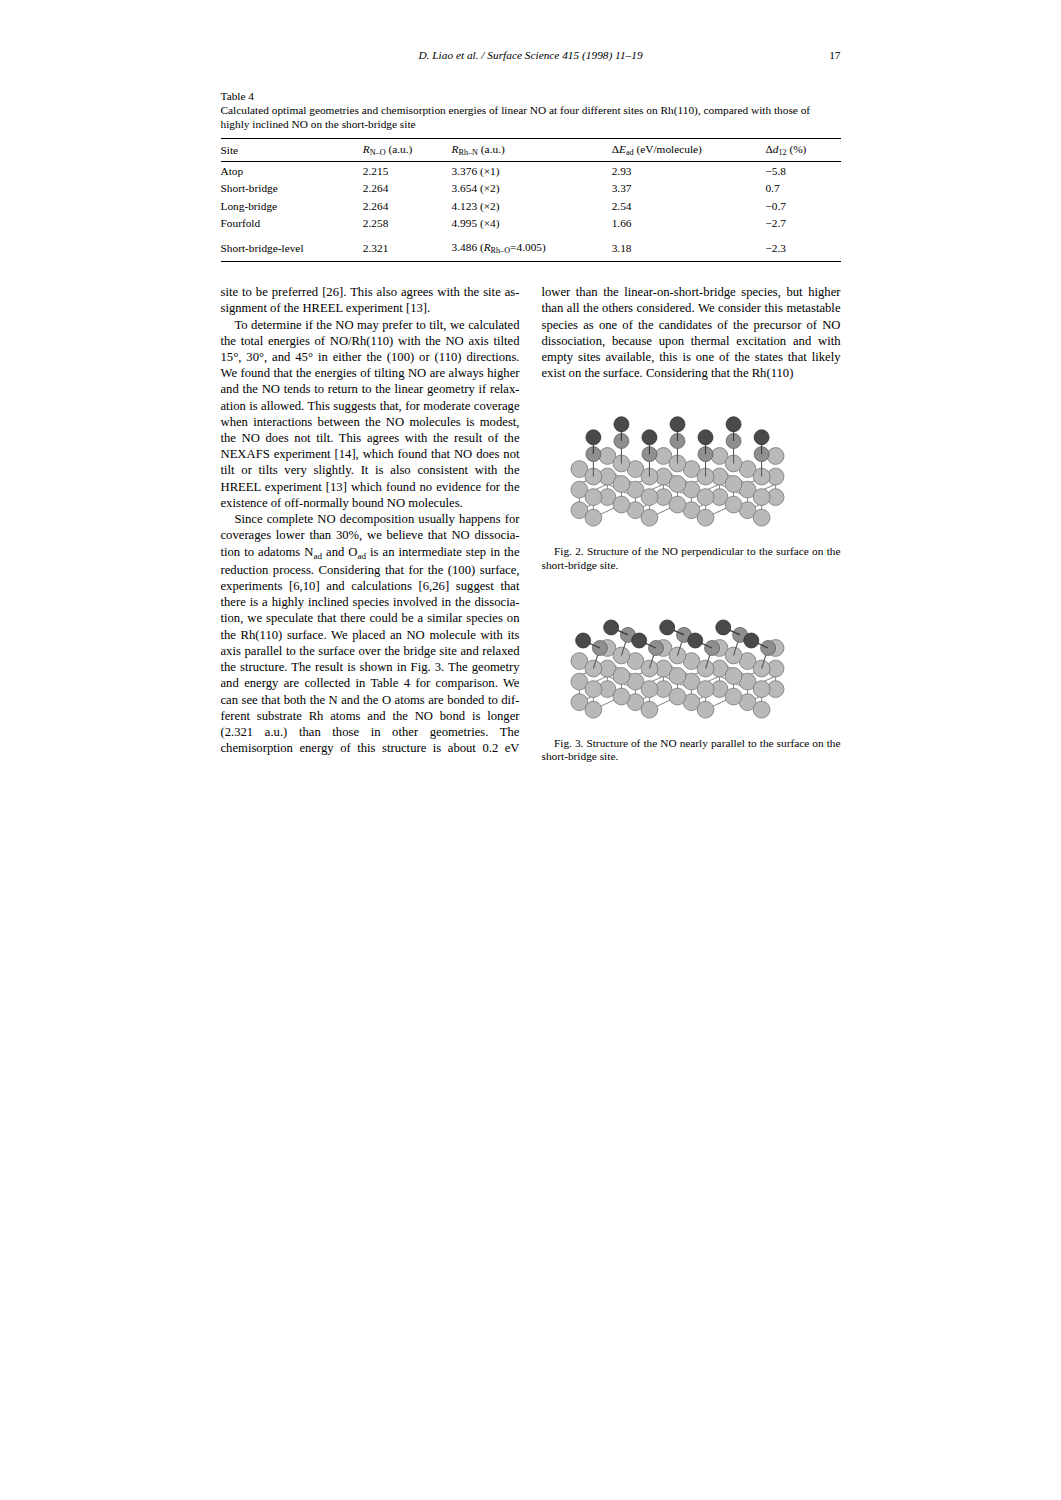D. Liao et al. / Surface Science 415 (1998) 11–19 17
Table 4
Calculated optimal geometries and chemisorption energies of linear NO at four different sites on Rh(110), compared with those of highly inclined NO on the short-bridge site
| Site | R N–O (a.u.) | R Rh–N (a.u.) | Δ E ad (eV/molecule) | Δ d 12 (%) |
| --- | --- | --- | --- | --- |
| Atop | 2.215 | 3.376 (×1) | 2.93 | −5.8 |
| Short-bridge | 2.264 | 3.654 (×2) | 3.37 | 0.7 |
| Long-bridge | 2.264 | 4.123 (×2) | 2.54 | −0.7 |
| Fourfold | 2.258 | 4.995 (×4) | 1.66 | −2.7 |
| Short-bridge-level | 2.321 | 3.486 ( R Rh–O =4.005) | 3.18 | −2.3 |
site to be preferred [26]. This also agrees with the site assignment of the HREEL experiment [13].
To determine if the NO may prefer to tilt, we calculated the total energies of NO/Rh(110) with the NO axis tilted 15°, 30°, and 45° in either the (100) or (110) directions. We found that the energies of tilting NO are always higher and the NO tends to return to the linear geometry if relaxation is allowed. This suggests that, for moderate coverage when interactions between the NO molecules is modest, the NO does not tilt. This agrees with the result of the NEXAFS experiment [14], which found that NO does not tilt or tilts very slightly. It is also consistent with the HREEL experiment [13] which found no evidence for the existence of off-normally bound NO molecules.
Since complete NO decomposition usually happens for coverages lower than 30%, we believe that NO dissociation to adatoms Nad and Oad is an intermediate step in the reduction process. Considering that for the (100) surface, experiments [6,10] and calculations [6,26] suggest that there is a highly inclined species involved in the dissociation, we speculate that there could be a similar species on the Rh(110) surface. We placed an NO molecule with its axis parallel to the surface over the bridge site and relaxed the structure. The result is shown in Fig. 3. The geometry and energy are collected in Table 4 for comparison. We can see that both the N and the O atoms are bonded to different substrate Rh atoms and the NO bond is longer (2.321 a.u.) than those in other geometries. The chemisorption energy of this structure is about 0.2 eV lower than the linear-on-short-bridge species, but higher than all the others considered. We consider this metastable species as one of the candidates of the precursor of NO dissociation, because upon thermal excitation and with empty sites available, this is one of the states that likely exist on the surface. Considering that the Rh(110)
Fig. 2. Structure of the NO perpendicular to the surface on the short-bridge site.
Fig. 3. Structure of the NO nearly parallel to the surface on the short-bridge site.